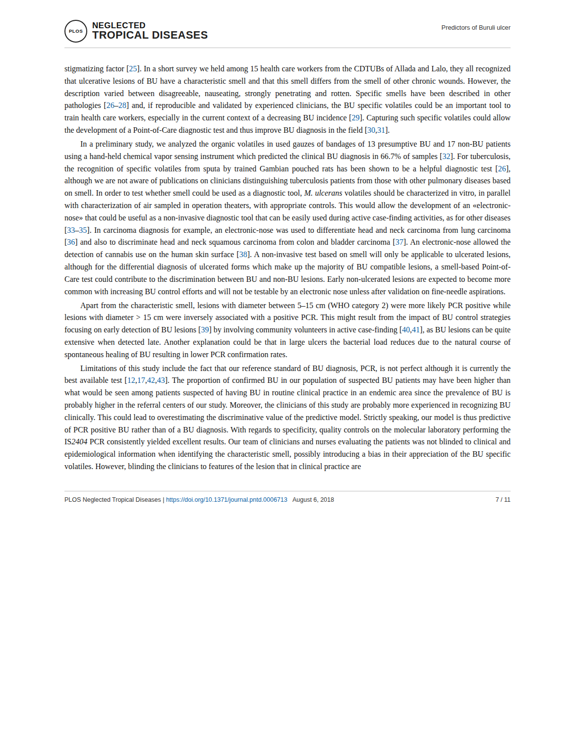PLOS
NEGLECTED
TROPICAL DISEASES
Predictors of Buruli ulcer
stigmatizing factor [25]. In a short survey we held among 15 health care workers from the CDTUBs of Allada and Lalo, they all recognized that ulcerative lesions of BU have a characteristic smell and that this smell differs from the smell of other chronic wounds. However, the description varied between disagreeable, nauseating, strongly penetrating and rotten. Specific smells have been described in other pathologies [26–28] and, if reproducible and validated by experienced clinicians, the BU specific volatiles could be an important tool to train health care workers, especially in the current context of a decreasing BU incidence [29]. Capturing such specific volatiles could allow the development of a Point-of-Care diagnostic test and thus improve BU diagnosis in the field [30,31].
In a preliminary study, we analyzed the organic volatiles in used gauzes of bandages of 13 presumptive BU and 17 non-BU patients using a hand-held chemical vapor sensing instrument which predicted the clinical BU diagnosis in 66.7% of samples [32]. For tuberculosis, the recognition of specific volatiles from sputa by trained Gambian pouched rats has been shown to be a helpful diagnostic test [26], although we are not aware of publications on clinicians distinguishing tuberculosis patients from those with other pulmonary diseases based on smell. In order to test whether smell could be used as a diagnostic tool, M. ulcerans volatiles should be characterized in vitro, in parallel with characterization of air sampled in operation theaters, with appropriate controls. This would allow the development of an «electronic-nose» that could be useful as a non-invasive diagnostic tool that can be easily used during active case-finding activities, as for other diseases [33–35]. In carcinoma diagnosis for example, an electronic-nose was used to differentiate head and neck carcinoma from lung carcinoma [36] and also to discriminate head and neck squamous carcinoma from colon and bladder carcinoma [37]. An electronic-nose allowed the detection of cannabis use on the human skin surface [38]. A non-invasive test based on smell will only be applicable to ulcerated lesions, although for the differential diagnosis of ulcerated forms which make up the majority of BU compatible lesions, a smell-based Point-of-Care test could contribute to the discrimination between BU and non-BU lesions. Early non-ulcerated lesions are expected to become more common with increasing BU control efforts and will not be testable by an electronic nose unless after validation on fine-needle aspirations.
Apart from the characteristic smell, lesions with diameter between 5–15 cm (WHO category 2) were more likely PCR positive while lesions with diameter > 15 cm were inversely associated with a positive PCR. This might result from the impact of BU control strategies focusing on early detection of BU lesions [39] by involving community volunteers in active case-finding [40,41], as BU lesions can be quite extensive when detected late. Another explanation could be that in large ulcers the bacterial load reduces due to the natural course of spontaneous healing of BU resulting in lower PCR confirmation rates.
Limitations of this study include the fact that our reference standard of BU diagnosis, PCR, is not perfect although it is currently the best available test [12,17,42,43]. The proportion of confirmed BU in our population of suspected BU patients may have been higher than what would be seen among patients suspected of having BU in routine clinical practice in an endemic area since the prevalence of BU is probably higher in the referral centers of our study. Moreover, the clinicians of this study are probably more experienced in recognizing BU clinically. This could lead to overestimating the discriminative value of the predictive model. Strictly speaking, our model is thus predictive of PCR positive BU rather than of a BU diagnosis. With regards to specificity, quality controls on the molecular laboratory performing the IS2404 PCR consistently yielded excellent results. Our team of clinicians and nurses evaluating the patients was not blinded to clinical and epidemiological information when identifying the characteristic smell, possibly introducing a bias in their appreciation of the BU specific volatiles. However, blinding the clinicians to features of the lesion that in clinical practice are
PLOS Neglected Tropical Diseases | https://doi.org/10.1371/journal.pntd.0006713 August 6, 2018
7 / 11